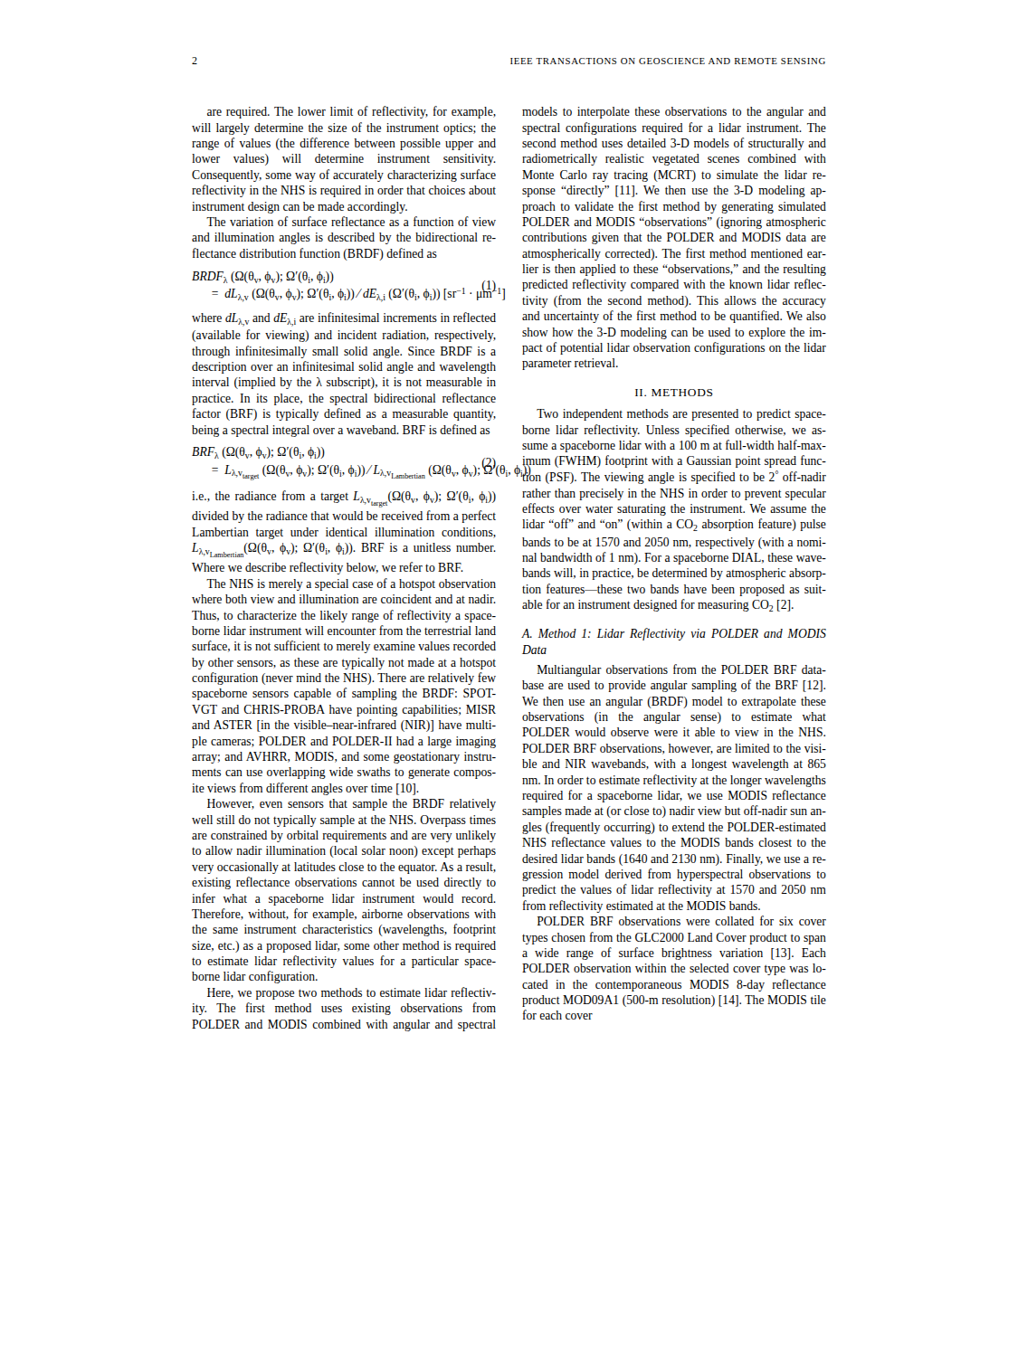2 IEEE Transactions on Geoscience and Remote Sensing
are required. The lower limit of reflectivity, for example, will largely determine the size of the instrument optics; the range of values (the difference between possible upper and lower values) will determine instrument sensitivity. Consequently, some way of accurately characterizing surface reflectivity in the NHS is required in order that choices about instrument design can be made accordingly.
The variation of surface reflectance as a function of view and illumination angles is described by the bidirectional reflectance distribution function (BRDF) defined as
BRDF λ (Ω(θv, ϕv); Ω′(θi, ϕi)) = dL λ,v (Ω(θv, ϕv); Ω′(θi, ϕi)) ⁄ dE λ,i (Ω′(θi, ϕi)) [sr−1 · μm−1] (1)
where dL λ,v and dE λ,i are infinitesimal increments in reflected (available for viewing) and incident radiation, respectively, through infinitesimally small solid angle. Since BRDF is a description over an infinitesimal solid angle and wavelength interval (implied by the λ subscript), it is not measurable in practice. In its place, the spectral bidirectional reflectance factor (BRF) is typically defined as a measurable quantity, being a spectral integral over a waveband. BRF is defined as
BRF λ (Ω(θv, ϕv); Ω′(θi, ϕi)) = Lλ,vtarget (Ω(θv, ϕv); Ω′(θi, ϕi)) ⁄ Lλ,vLambertian (Ω(θv, ϕv); Ω′(θi, ϕi)) (2)
i.e., the radiance from a target Lλ,vtarget(Ω(θv, ϕv); Ω′(θi, ϕi)) divided by the radiance that would be received from a perfect Lambertian target under identical illumination conditions, Lλ,vLambertian(Ω(θv, ϕv); Ω′(θi, ϕi)). BRF is a unitless number. Where we describe reflectivity below, we refer to BRF.
The NHS is merely a special case of a hotspot observation where both view and illumination are coincident and at nadir. Thus, to characterize the likely range of reflectivity a spaceborne lidar instrument will encounter from the terrestrial land surface, it is not sufficient to merely examine values recorded by other sensors, as these are typically not made at a hotspot configuration (never mind the NHS). There are relatively few spaceborne sensors capable of sampling the BRDF: SPOT-VGT and CHRIS-PROBA have pointing capabilities; MISR and ASTER [in the visible–near-infrared (NIR)] have multiple cameras; POLDER and POLDER-II had a large imaging array; and AVHRR, MODIS, and some geostationary instruments can use overlapping wide swaths to generate composite views from different angles over time [10].
However, even sensors that sample the BRDF relatively well still do not typically sample at the NHS. Overpass times are constrained by orbital requirements and are very unlikely to allow nadir illumination (local solar noon) except perhaps very occasionally at latitudes close to the equator. As a result, existing reflectance observations cannot be used directly to infer what a spaceborne lidar instrument would record. Therefore, without, for example, airborne observations with the same instrument characteristics (wavelengths, footprint size, etc.) as a proposed lidar, some other method is required to estimate lidar reflectivity values for a particular spaceborne lidar configuration.
Here, we propose two methods to estimate lidar reflectivity. The first method uses existing observations from POLDER and MODIS combined with angular and spectral models to interpolate these observations to the angular and spectral configurations required for a lidar instrument. The second method uses detailed 3-D models of structurally and radiometrically realistic vegetated scenes combined with Monte Carlo ray tracing (MCRT) to simulate the lidar response “directly” [11]. We then use the 3-D modeling approach to validate the first method by generating simulated POLDER and MODIS “observations” (ignoring atmospheric contributions given that the POLDER and MODIS data are atmospherically corrected). The first method mentioned earlier is then applied to these “observations,” and the resulting predicted reflectivity compared with the known lidar reflectivity (from the second method). This allows the accuracy and uncertainty of the first method to be quantified. We also show how the 3-D modeling can be used to explore the impact of potential lidar observation configurations on the lidar parameter retrieval.
II. Methods
Two independent methods are presented to predict spaceborne lidar reflectivity. Unless specified otherwise, we assume a spaceborne lidar with a 100 m at full-width half-maximum (FWHM) footprint with a Gaussian point spread function (PSF). The viewing angle is specified to be 2° off-nadir rather than precisely in the NHS in order to prevent specular effects over water saturating the instrument. We assume the lidar “off” and “on” (within a CO2 absorption feature) pulse bands to be at 1570 and 2050 nm, respectively (with a nominal bandwidth of 1 nm). For a spaceborne DIAL, these wavebands will, in practice, be determined by atmospheric absorption features—these two bands have been proposed as suitable for an instrument designed for measuring CO2 [2].
A. Method 1: Lidar Reflectivity via POLDER and MODIS Data
Multiangular observations from the POLDER BRF database are used to provide angular sampling of the BRF [12]. We then use an angular (BRDF) model to extrapolate these observations (in the angular sense) to estimate what POLDER would observe were it able to view in the NHS. POLDER BRF observations, however, are limited to the visible and NIR wavebands, with a longest wavelength at 865 nm. In order to estimate reflectivity at the longer wavelengths required for a spaceborne lidar, we use MODIS reflectance samples made at (or close to) nadir view but off-nadir sun angles (frequently occurring) to extend the POLDER-estimated NHS reflectance values to the MODIS bands closest to the desired lidar bands (1640 and 2130 nm). Finally, we use a regression model derived from hyperspectral observations to predict the values of lidar reflectivity at 1570 and 2050 nm from reflectivity estimated at the MODIS bands.
POLDER BRF observations were collated for six cover types chosen from the GLC2000 Land Cover product to span a wide range of surface brightness variation [13]. Each POLDER observation within the selected cover type was located in the contemporaneous MODIS 8-day reflectance product MOD09A1 (500-m resolution) [14]. The MODIS tile for each cover